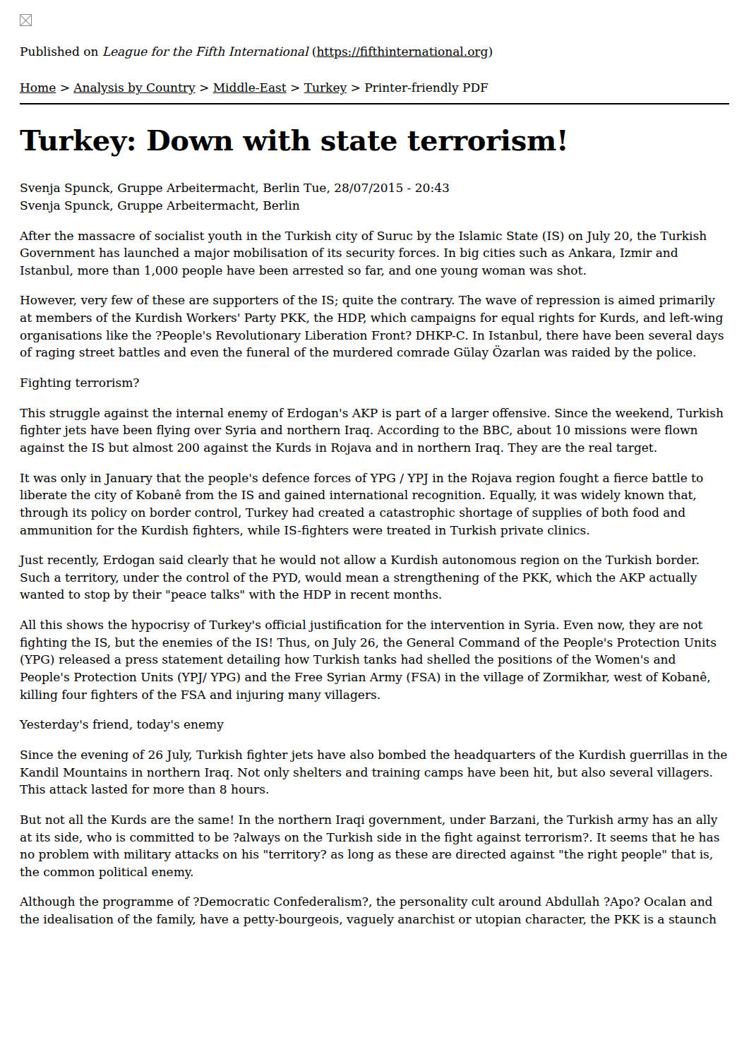Published on League for the Fifth International (https://fifthinternational.org)
Home > Analysis by Country > Middle-East > Turkey > Printer-friendly PDF
Turkey: Down with state terrorism!
Svenja Spunck, Gruppe Arbeitermacht, Berlin Tue, 28/07/2015 - 20:43 Svenja Spunck, Gruppe Arbeitermacht, Berlin
After the massacre of socialist youth in the Turkish city of Suruc by the Islamic State (IS) on July 20, the Turkish Government has launched a major mobilisation of its security forces. In big cities such as Ankara, Izmir and Istanbul, more than 1,000 people have been arrested so far, and one young woman was shot.
However, very few of these are supporters of the IS; quite the contrary. The wave of repression is aimed primarily at members of the Kurdish Workers' Party PKK, the HDP, which campaigns for equal rights for Kurds, and left-wing organisations like the ?People's Revolutionary Liberation Front? DHKP-C. In Istanbul, there have been several days of raging street battles and even the funeral of the murdered comrade Gülay Özarlan was raided by the police.
Fighting terrorism?
This struggle against the internal enemy of Erdogan's AKP is part of a larger offensive. Since the weekend, Turkish fighter jets have been flying over Syria and northern Iraq. According to the BBC, about 10 missions were flown against the IS but almost 200 against the Kurds in Rojava and in northern Iraq. They are the real target.
It was only in January that the people's defence forces of YPG / YPJ in the Rojava region fought a fierce battle to liberate the city of Kobanê from the IS and gained international recognition. Equally, it was widely known that, through its policy on border control, Turkey had created a catastrophic shortage of supplies of both food and ammunition for the Kurdish fighters, while IS-fighters were treated in Turkish private clinics.
Just recently, Erdogan said clearly that he would not allow a Kurdish autonomous region on the Turkish border. Such a territory, under the control of the PYD, would mean a strengthening of the PKK, which the AKP actually wanted to stop by their "peace talks" with the HDP in recent months.
All this shows the hypocrisy of Turkey's official justification for the intervention in Syria. Even now, they are not fighting the IS, but the enemies of the IS! Thus, on July 26, the General Command of the People's Protection Units (YPG) released a press statement detailing how Turkish tanks had shelled the positions of the Women's and People's Protection Units (YPJ/ YPG) and the Free Syrian Army (FSA) in the village of Zormikhar, west of Kobanê, killing four fighters of the FSA and injuring many villagers.
Yesterday's friend, today's enemy
Since the evening of 26 July, Turkish fighter jets have also bombed the headquarters of the Kurdish guerrillas in the Kandil Mountains in northern Iraq. Not only shelters and training camps have been hit, but also several villagers. This attack lasted for more than 8 hours.
But not all the Kurds are the same! In the northern Iraqi government, under Barzani, the Turkish army has an ally at its side, who is committed to be ?always on the Turkish side in the fight against terrorism?. It seems that he has no problem with military attacks on his "territory? as long as these are directed against "the right people" that is, the common political enemy.
Although the programme of ?Democratic Confederalism?, the personality cult around Abdullah ?Apo? Ocalan and the idealisation of the family, have a petty-bourgeois, vaguely anarchist or utopian character, the PKK is a staunch